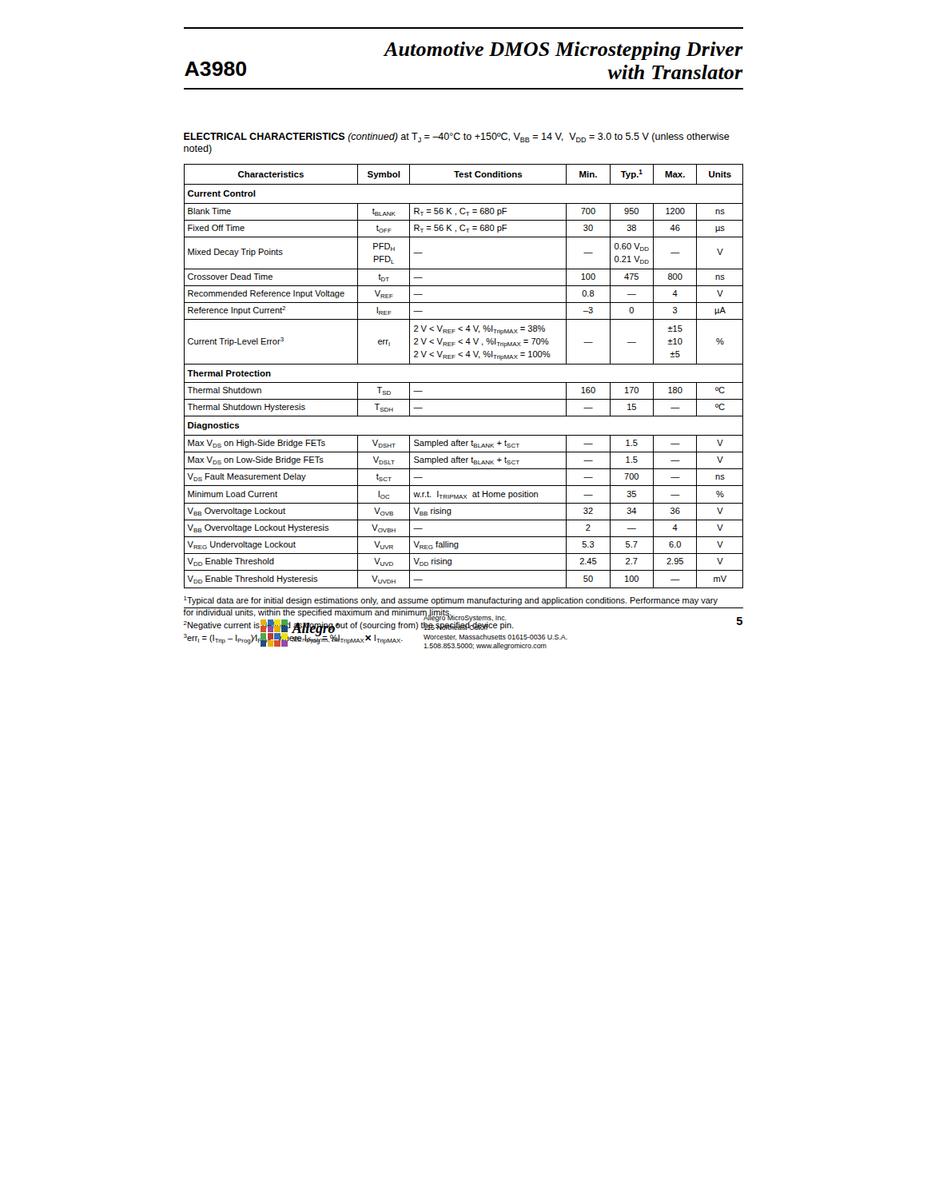| A3980 | Automotive DMOS Microstepping Driver with Translator |
ELECTRICAL CHARACTERISTICS (continued) at TJ = –40°C to +150ºC, VBB = 14 V, VDD = 3.0 to 5.5 V (unless otherwise noted)
| Characteristics | Symbol | Test Conditions | Min. | Typ. 1 | Max. | Units |
| --- | --- | --- | --- | --- | --- | --- |
| Current Control |
| Blank Time | t BLANK | R T = 56 K , C T = 680 pF | 700 | 950 | 1200 | ns |
| Fixed Off Time | t OFF | R T = 56 K , C T = 680 pF | 30 | 38 | 46 | µs |
| Mixed Decay Trip Points | PFD H PFD L | — | — | 0.60 V DD 0.21 V DD | — | V |
| Crossover Dead Time | t DT | — | 100 | 475 | 800 | ns |
| Recommended Reference Input Voltage | V REF | — | 0.8 | — | 4 | V |
| Reference Input Current 2 | I REF | — | –3 | 0 | 3 | µA |
| Current Trip-Level Error 3 | err I | 2 V < V REF < 4 V, %I TripMAX = 38% 2 V < V REF < 4 V , %I TripMAX = 70% 2 V < V REF < 4 V, %I TripMAX = 100% | — | — | ±15 ±10 ±5 | % |
| Thermal Protection |
| Thermal Shutdown | T SD | — | 160 | 170 | 180 | ºC |
| Thermal Shutdown Hysteresis | T SDH | — | — | 15 | — | ºC |
| Diagnostics |
| Max V DS on High-Side Bridge FETs | V DSHT | Sampled after t BLANK + t SCT | — | 1.5 | — | V |
| Max V DS on Low-Side Bridge FETs | V DSLT | Sampled after t BLANK + t SCT | — | 1.5 | — | V |
| V DS Fault Measurement Delay | t SCT | — | — | 700 | — | ns |
| Minimum Load Current | I OC | w.r.t. I TRIPMAX at Home position | — | 35 | — | % |
| V BB Overvoltage Lockout | V OVB | V BB rising | 32 | 34 | 36 | V |
| V BB Overvoltage Lockout Hysteresis | V OVBH | — | 2 | — | 4 | V |
| V REG Undervoltage Lockout | V UVR | V REG falling | 5.3 | 5.7 | 6.0 | V |
| V DD Enable Threshold | V UVD | V DD rising | 2.45 | 2.7 | 2.95 | V |
| V DD Enable Threshold Hysteresis | V UVDH | — | 50 | 100 | — | mV |
1 Typical data are for initial design estimations only, and assume optimum manufacturing and application conditions. Performance may vary
for individual units, within the specified maximum and minimum limits.
2 Negative current is defined as coming out of (sourcing from) the specified device pin.
3errI = (ITrip – IProg)∕IProg , where IProg = %ITripMAX✕ ITripMAX.
| Allegro ® MicroSystems, Inc. | Allegro MicroSystems, Inc. 115 Northeast Cutoff Worcester, Massachusetts 01615-0036 U.S.A. 1.508.853.5000; www.allegromicro.com | 5 |